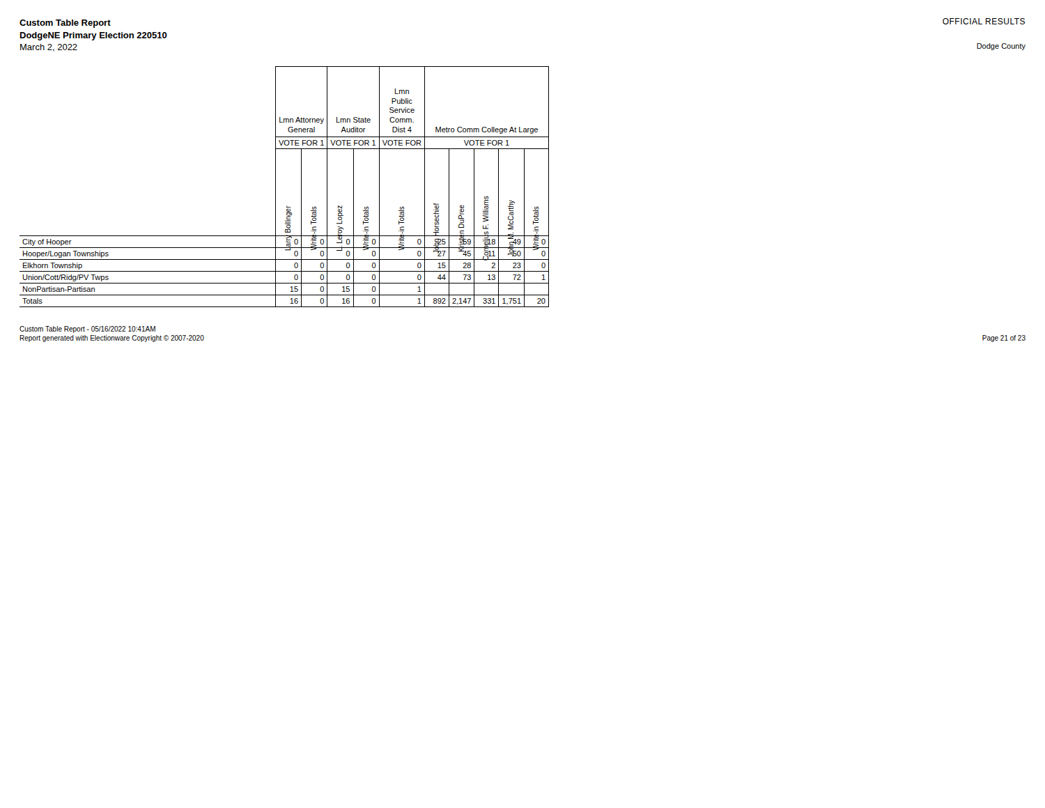Custom Table Report
DodgeNE Primary Election 220510
March 2, 2022
OFFICIAL RESULTS
Dodge County
| | Lmn Attorney General | Lmn State Auditor | Lmn Public Service Comm. Dist 4 | Metro Comm College At Large |
| --- | --- | --- | --- | --- |
| | VOTE FOR 1 | VOTE FOR 1 | VOTE FOR | VOTE FOR 1 |
| | Larry Bollinger | Write-in Totals | L. Leroy Lopez | Write-in Totals | Write-in Totals | John Horsechief | Kristen DuPree | Cornelius F. Williams | John M. McCarthy | Write-in Totals |
| City of Hooper | 0 | 0 | 0 | 0 | 0 | 25 | 59 | 18 | 49 | 0 |
| Hooper/Logan Townships | 0 | 0 | 0 | 0 | 0 | 27 | 45 | 11 | 50 | 0 |
| Elkhorn Township | 0 | 0 | 0 | 0 | 0 | 15 | 28 | 2 | 23 | 0 |
| Union/Cott/Ridg/PV Twps | 0 | 0 | 0 | 0 | 0 | 44 | 73 | 13 | 72 | 1 |
| NonPartisan-Partisan | 15 | 0 | 15 | 0 | 1 | | | | | |
| Totals | 16 | 0 | 16 | 0 | 1 | 892 | 2,147 | 331 | 1,751 | 20 |
Custom Table Report - 05/16/2022 10:41AM
Report generated with Electionware Copyright © 2007-2020
Page 21 of 23